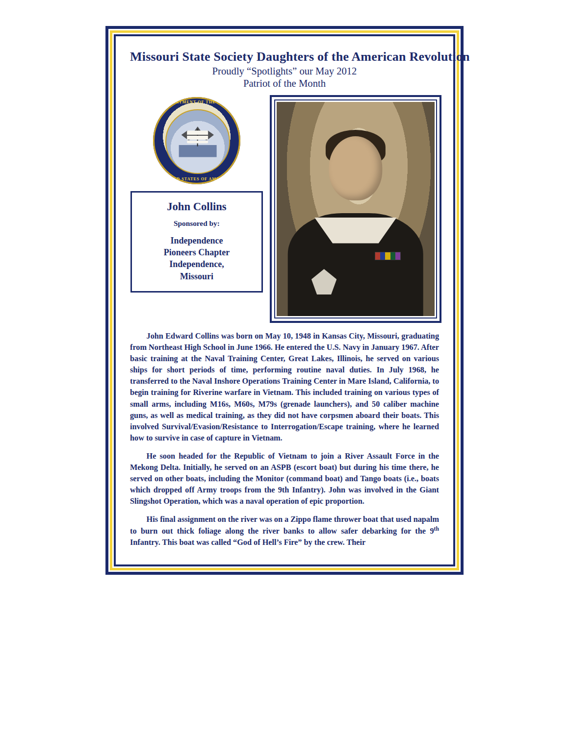Missouri State Society Daughters of the American Revolution
Proudly “Spotlights” our May 2012
Patriot of the Month
Department of the Navy United States of America
John Collins
Sponsored by:
Independence
Pioneers Chapter
Independence,
Missouri
John Edward Collins was born on May 10, 1948 in Kansas City, Missouri, graduating from Northeast High School in June 1966. He entered the U.S. Navy in January 1967. After basic training at the Naval Training Center, Great Lakes, Illinois, he served on various ships for short periods of time, performing routine naval duties. In July 1968, he transferred to the Naval Inshore Operations Training Center in Mare Island, California, to begin training for Riverine warfare in Vietnam. This included training on various types of small arms, including M16s, M60s, M79s (grenade launchers), and 50 caliber machine guns, as well as medical training, as they did not have corpsmen aboard their boats. This involved Survival/Evasion/Resistance to Interrogation/Escape training, where he learned how to survive in case of capture in Vietnam.
He soon headed for the Republic of Vietnam to join a River Assault Force in the Mekong Delta. Initially, he served on an ASPB (escort boat) but during his time there, he served on other boats, including the Monitor (command boat) and Tango boats (i.e., boats which dropped off Army troops from the 9th Infantry). John was involved in the Giant Slingshot Operation, which was a naval operation of epic proportion.
His final assignment on the river was on a Zippo flame thrower boat that used napalm to burn out thick foliage along the river banks to allow safer debarking for the 9th Infantry. This boat was called “God of Hell’s Fire” by the crew. Their